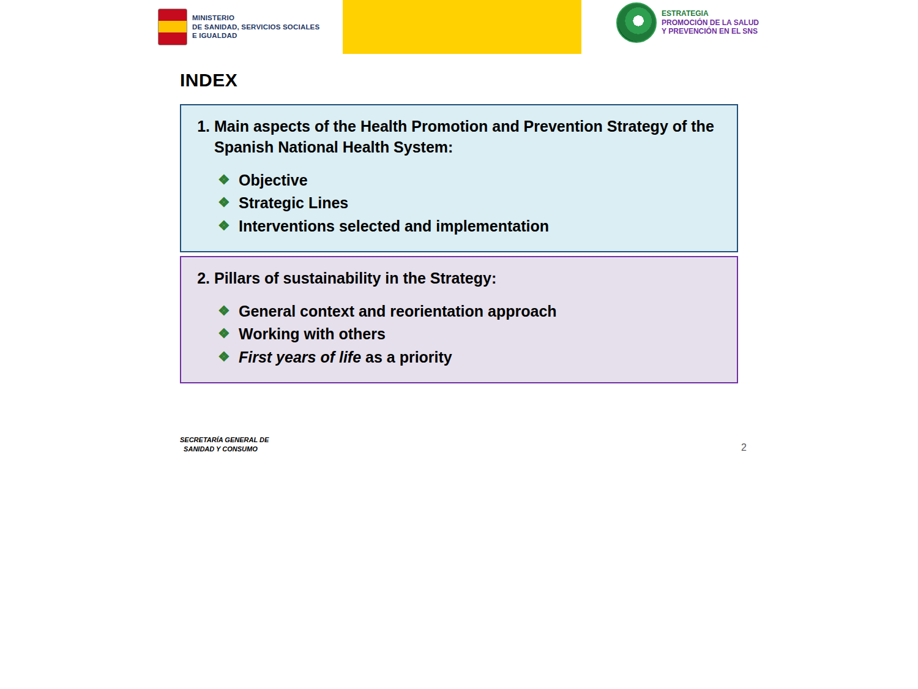MINISTERIO
DE SANIDAD, SERVICIOS SOCIALES
E IGUALDAD
ESTRATEGIA
PROMOCIÓN DE LA SALUD
Y PREVENCIÓN EN EL SNS
INDEX
Main aspects of the Health Promotion and Prevention Strategy of the Spanish National Health System:
Objective
Strategic Lines
Interventions selected and implementation
Pillars of sustainability in the Strategy:
General context and reorientation approach
Working with others
First years of life as a priority
SECRETARÍA GENERAL DE
SANIDAD Y CONSUMO
2